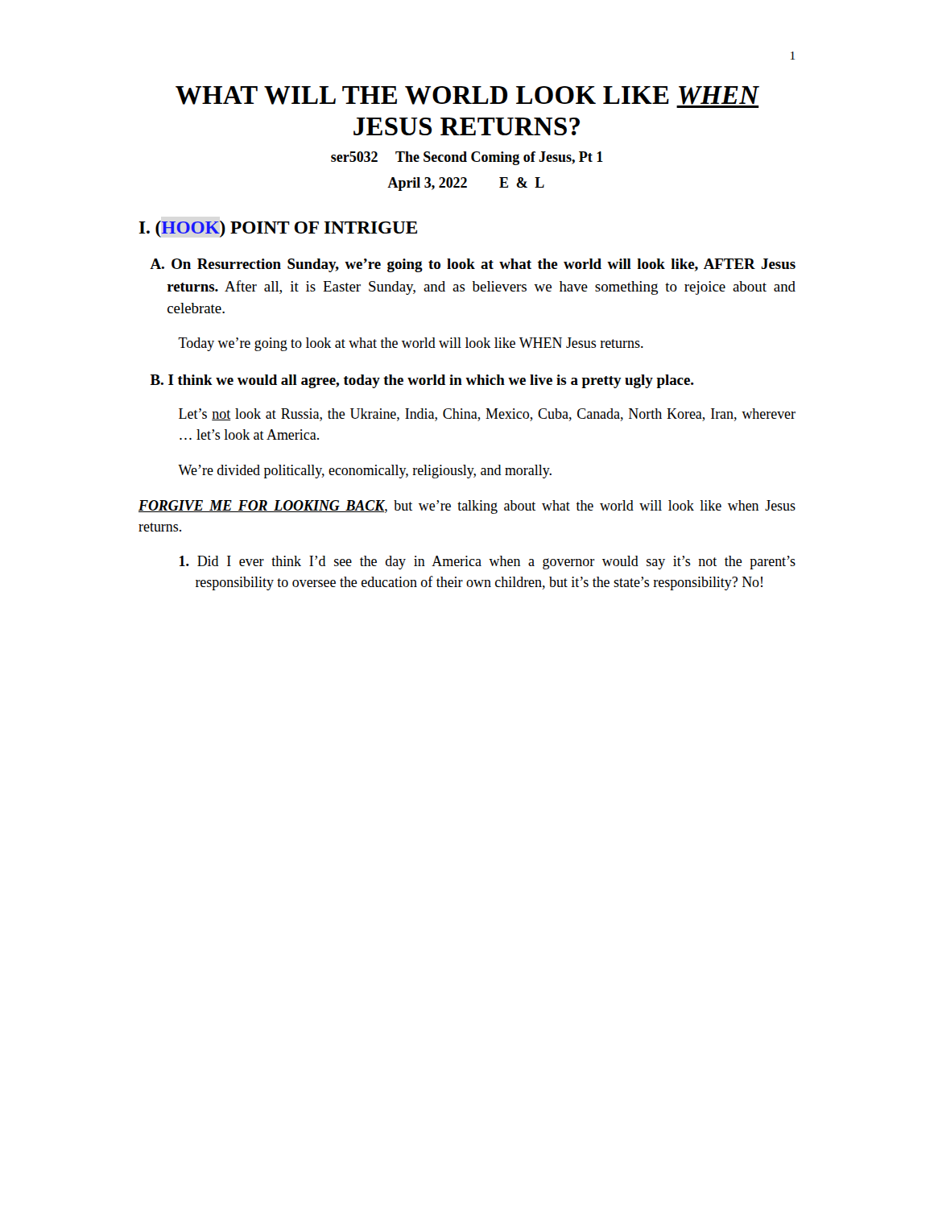1
WHAT WILL THE WORLD LOOK LIKE WHEN JESUS RETURNS?
ser5032 The Second Coming of Jesus, Pt 1
April 3, 2022E & L
I. (HOOK) POINT OF INTRIGUE
A. On Resurrection Sunday, we’re going to look at what the world will look like, AFTER Jesus returns. After all, it is Easter Sunday, and as believers we have something to rejoice about and celebrate.
Today we’re going to look at what the world will look like WHEN Jesus returns.
B. I think we would all agree, today the world in which we live is a pretty ugly place.
Let’s not look at Russia, the Ukraine, India, China, Mexico, Cuba, Canada, North Korea, Iran, wherever … let’s look at America.
We’re divided politically, economically, religiously, and morally.
FORGIVE ME FOR LOOKING BACK, but we’re talking about what the world will look like when Jesus returns.
1. Did I ever think I’d see the day in America when a governor would say it’s not the parent’s responsibility to oversee the education of their own children, but it’s the state’s responsibility? No!